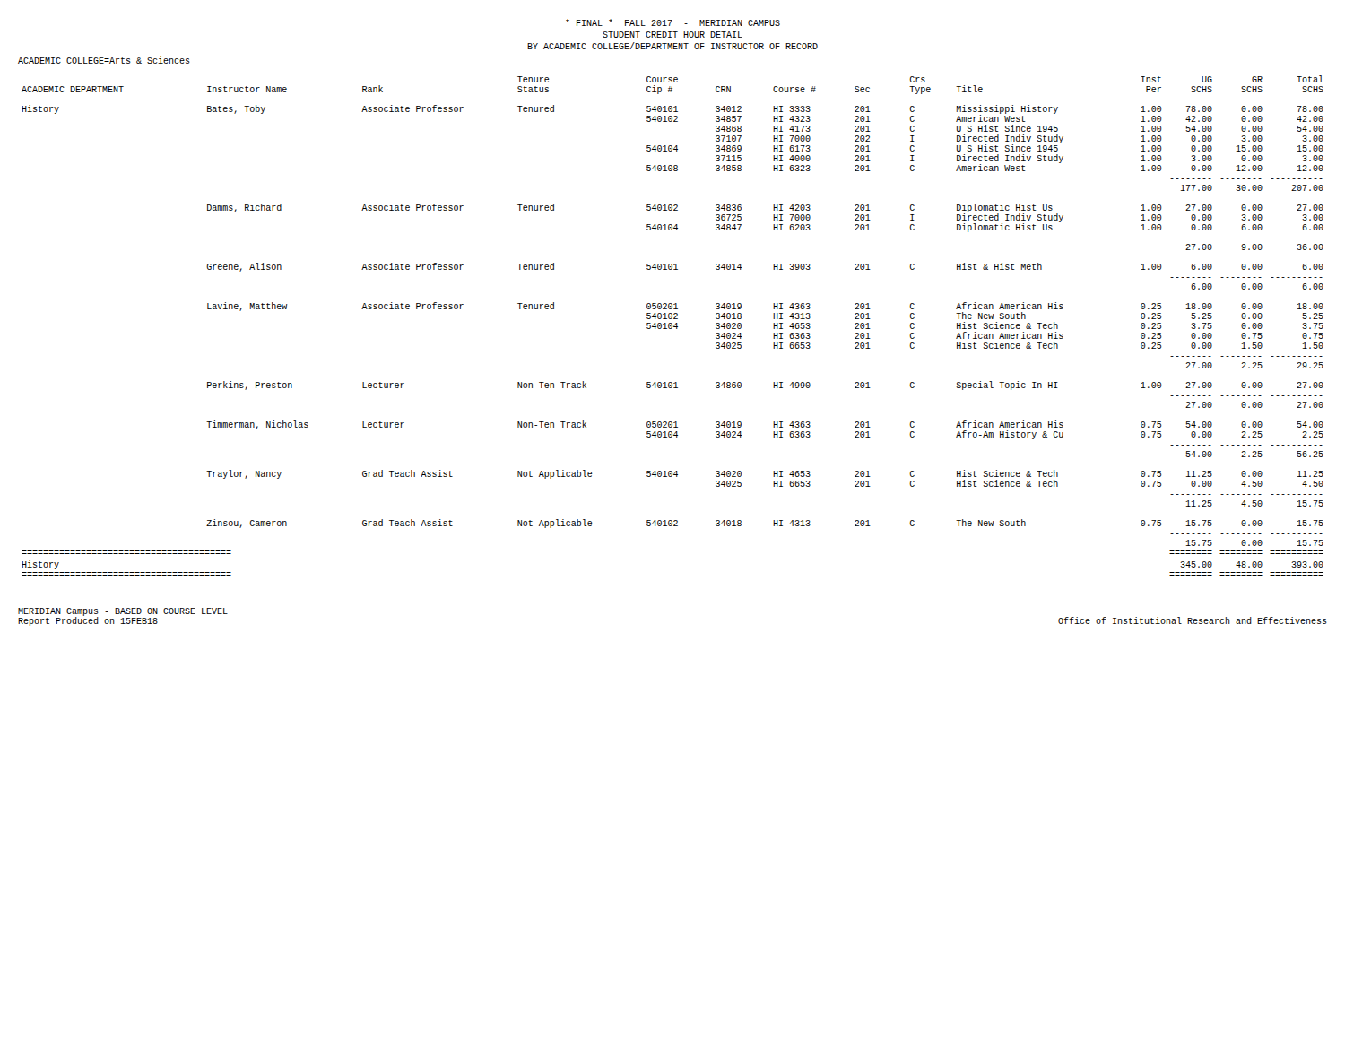* FINAL * FALL 2017 - MERIDIAN CAMPUS
STUDENT CREDIT HOUR DETAIL
BY ACADEMIC COLLEGE/DEPARTMENT OF INSTRUCTOR OF RECORD
ACADEMIC COLLEGE=Arts & Sciences
| | | | Tenure | Course | | | | Crs | | Inst | UG | GR | Total |
| --- | --- | --- | --- | --- | --- | --- | --- | --- | --- | --- | --- | --- | --- |
| ACADEMIC DEPARTMENT | Instructor Name | Rank | Status | Cip # | CRN | Course # | Sec | Type | Title | Per | SCHS | SCHS | SCHS |
| ------------------------------------------------------------------------------------------------------------------------------------------------------------------- |
| History | Bates, Toby | Associate Professor | Tenured | 540101 | 34012 | HI 3333 | 201 | C | Mississippi History | 1.00 | 78.00 | 0.00 | 78.00 |
| | | | | 540102 | 34857 | HI 4323 | 201 | C | American West | 1.00 | 42.00 | 0.00 | 42.00 |
| | | | | | 34868 | HI 4173 | 201 | C | U S Hist Since 1945 | 1.00 | 54.00 | 0.00 | 54.00 |
| | | | | | 37107 | HI 7000 | 202 | I | Directed Indiv Study | 1.00 | 0.00 | 3.00 | 3.00 |
| | | | | 540104 | 34869 | HI 6173 | 201 | C | U S Hist Since 1945 | 1.00 | 0.00 | 15.00 | 15.00 |
| | | | | | 37115 | HI 4000 | 201 | I | Directed Indiv Study | 1.00 | 3.00 | 0.00 | 3.00 |
| | | | | 540108 | 34858 | HI 6323 | 201 | C | American West | 1.00 | 0.00 | 12.00 | 12.00 |
| | | -------- | -------- | ---------- |
| | | 177.00 | 30.00 | 207.00 |
| | Damms, Richard | Associate Professor | Tenured | 540102 | 34836 | HI 4203 | 201 | C | Diplomatic Hist Us | 1.00 | 27.00 | 0.00 | 27.00 |
| | | | | | 36725 | HI 7000 | 201 | I | Directed Indiv Study | 1.00 | 0.00 | 3.00 | 3.00 |
| | | | | 540104 | 34847 | HI 6203 | 201 | C | Diplomatic Hist Us | 1.00 | 0.00 | 6.00 | 6.00 |
| | | -------- | -------- | ---------- |
| | | 27.00 | 9.00 | 36.00 |
| | Greene, Alison | Associate Professor | Tenured | 540101 | 34014 | HI 3903 | 201 | C | Hist & Hist Meth | 1.00 | 6.00 | 0.00 | 6.00 |
| | | -------- | -------- | ---------- |
| | | 6.00 | 0.00 | 6.00 |
| | Lavine, Matthew | Associate Professor | Tenured | 050201 | 34019 | HI 4363 | 201 | C | African American His | 0.25 | 18.00 | 0.00 | 18.00 |
| | | | | 540102 | 34018 | HI 4313 | 201 | C | The New South | 0.25 | 5.25 | 0.00 | 5.25 |
| | | | | 540104 | 34020 | HI 4653 | 201 | C | Hist Science & Tech | 0.25 | 3.75 | 0.00 | 3.75 |
| | | | | | 34024 | HI 6363 | 201 | C | African American His | 0.25 | 0.00 | 0.75 | 0.75 |
| | | | | | 34025 | HI 6653 | 201 | C | Hist Science & Tech | 0.25 | 0.00 | 1.50 | 1.50 |
| | | -------- | -------- | ---------- |
| | | 27.00 | 2.25 | 29.25 |
| | Perkins, Preston | Lecturer | Non-Ten Track | 540101 | 34860 | HI 4990 | 201 | C | Special Topic In HI | 1.00 | 27.00 | 0.00 | 27.00 |
| | | -------- | -------- | ---------- |
| | | 27.00 | 0.00 | 27.00 |
| | Timmerman, Nicholas | Lecturer | Non-Ten Track | 050201 | 34019 | HI 4363 | 201 | C | African American His | 0.75 | 54.00 | 0.00 | 54.00 |
| | | | | 540104 | 34024 | HI 6363 | 201 | C | Afro-Am History & Cu | 0.75 | 0.00 | 2.25 | 2.25 |
| | | -------- | -------- | ---------- |
| | | 54.00 | 2.25 | 56.25 |
| | Traylor, Nancy | Grad Teach Assist | Not Applicable | 540104 | 34020 | HI 4653 | 201 | C | Hist Science & Tech | 0.75 | 11.25 | 0.00 | 11.25 |
| | | | | | 34025 | HI 6653 | 201 | C | Hist Science & Tech | 0.75 | 0.00 | 4.50 | 4.50 |
| | | -------- | -------- | ---------- |
| | | 11.25 | 4.50 | 15.75 |
| | Zinsou, Cameron | Grad Teach Assist | Not Applicable | 540102 | 34018 | HI 4313 | 201 | C | The New South | 0.75 | 15.75 | 0.00 | 15.75 |
| | | -------- | -------- | ---------- |
| | | 15.75 | 0.00 | 15.75 |
| ======================================= | ======== | ======== | ========== |
| History | | 345.00 | 48.00 | 393.00 |
| ======================================= | ======== | ======== | ========== |
MERIDIAN Campus - BASED ON COURSE LEVEL
Report Produced on 15FEB18
Office of Institutional Research and Effectiveness